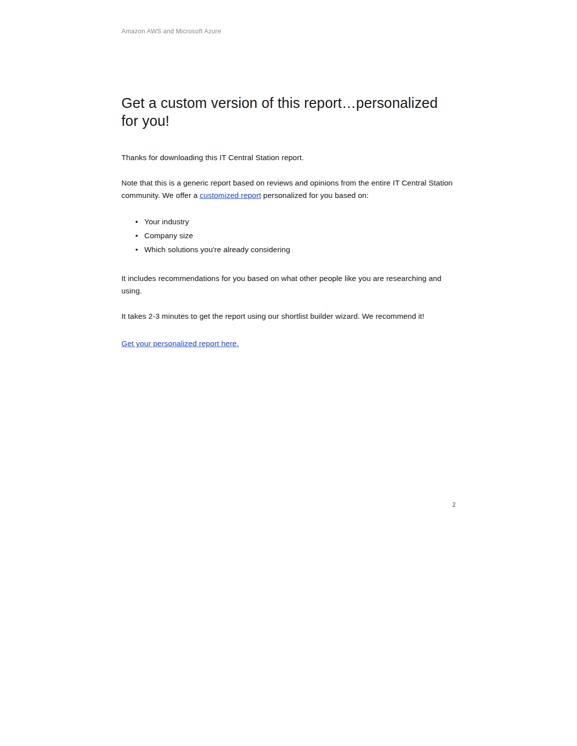Amazon AWS and Microsoft Azure
Get a custom version of this report…personalized for you!
Thanks for downloading this IT Central Station report.
Note that this is a generic report based on reviews and opinions from the entire IT Central Station community. We offer a customized report personalized for you based on:
Your industry
Company size
Which solutions you're already considering
It includes recommendations for you based on what other people like you are researching and using.
It takes 2-3 minutes to get the report using our shortlist builder wizard. We recommend it!
Get your personalized report here.
2